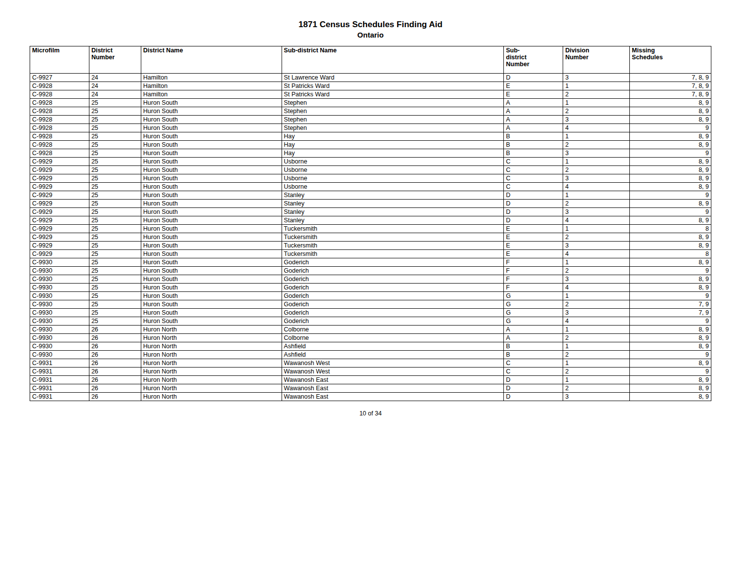1871 Census Schedules Finding Aid
Ontario
| Microfilm | District Number | District Name | Sub-district Name | Sub- district Number | Division Number | Missing Schedules |
| --- | --- | --- | --- | --- | --- | --- |
| C-9927 | 24 | Hamilton | St Lawrence Ward | D | 3 | 7, 8, 9 |
| C-9928 | 24 | Hamilton | St Patricks Ward | E | 1 | 7, 8, 9 |
| C-9928 | 24 | Hamilton | St Patricks Ward | E | 2 | 7, 8, 9 |
| C-9928 | 25 | Huron South | Stephen | A | 1 | 8, 9 |
| C-9928 | 25 | Huron South | Stephen | A | 2 | 8, 9 |
| C-9928 | 25 | Huron South | Stephen | A | 3 | 8, 9 |
| C-9928 | 25 | Huron South | Stephen | A | 4 | 9 |
| C-9928 | 25 | Huron South | Hay | B | 1 | 8, 9 |
| C-9928 | 25 | Huron South | Hay | B | 2 | 8, 9 |
| C-9928 | 25 | Huron South | Hay | B | 3 | 9 |
| C-9929 | 25 | Huron South | Usborne | C | 1 | 8, 9 |
| C-9929 | 25 | Huron South | Usborne | C | 2 | 8, 9 |
| C-9929 | 25 | Huron South | Usborne | C | 3 | 8, 9 |
| C-9929 | 25 | Huron South | Usborne | C | 4 | 8, 9 |
| C-9929 | 25 | Huron South | Stanley | D | 1 | 9 |
| C-9929 | 25 | Huron South | Stanley | D | 2 | 8, 9 |
| C-9929 | 25 | Huron South | Stanley | D | 3 | 9 |
| C-9929 | 25 | Huron South | Stanley | D | 4 | 8, 9 |
| C-9929 | 25 | Huron South | Tuckersmith | E | 1 | 8 |
| C-9929 | 25 | Huron South | Tuckersmith | E | 2 | 8, 9 |
| C-9929 | 25 | Huron South | Tuckersmith | E | 3 | 8, 9 |
| C-9929 | 25 | Huron South | Tuckersmith | E | 4 | 8 |
| C-9930 | 25 | Huron South | Goderich | F | 1 | 8, 9 |
| C-9930 | 25 | Huron South | Goderich | F | 2 | 9 |
| C-9930 | 25 | Huron South | Goderich | F | 3 | 8, 9 |
| C-9930 | 25 | Huron South | Goderich | F | 4 | 8, 9 |
| C-9930 | 25 | Huron South | Goderich | G | 1 | 9 |
| C-9930 | 25 | Huron South | Goderich | G | 2 | 7, 9 |
| C-9930 | 25 | Huron South | Goderich | G | 3 | 7, 9 |
| C-9930 | 25 | Huron South | Goderich | G | 4 | 9 |
| C-9930 | 26 | Huron North | Colborne | A | 1 | 8, 9 |
| C-9930 | 26 | Huron North | Colborne | A | 2 | 8, 9 |
| C-9930 | 26 | Huron North | Ashfield | B | 1 | 8, 9 |
| C-9930 | 26 | Huron North | Ashfield | B | 2 | 9 |
| C-9931 | 26 | Huron North | Wawanosh West | C | 1 | 8, 9 |
| C-9931 | 26 | Huron North | Wawanosh West | C | 2 | 9 |
| C-9931 | 26 | Huron North | Wawanosh East | D | 1 | 8, 9 |
| C-9931 | 26 | Huron North | Wawanosh East | D | 2 | 8, 9 |
| C-9931 | 26 | Huron North | Wawanosh East | D | 3 | 8, 9 |
10 of 34